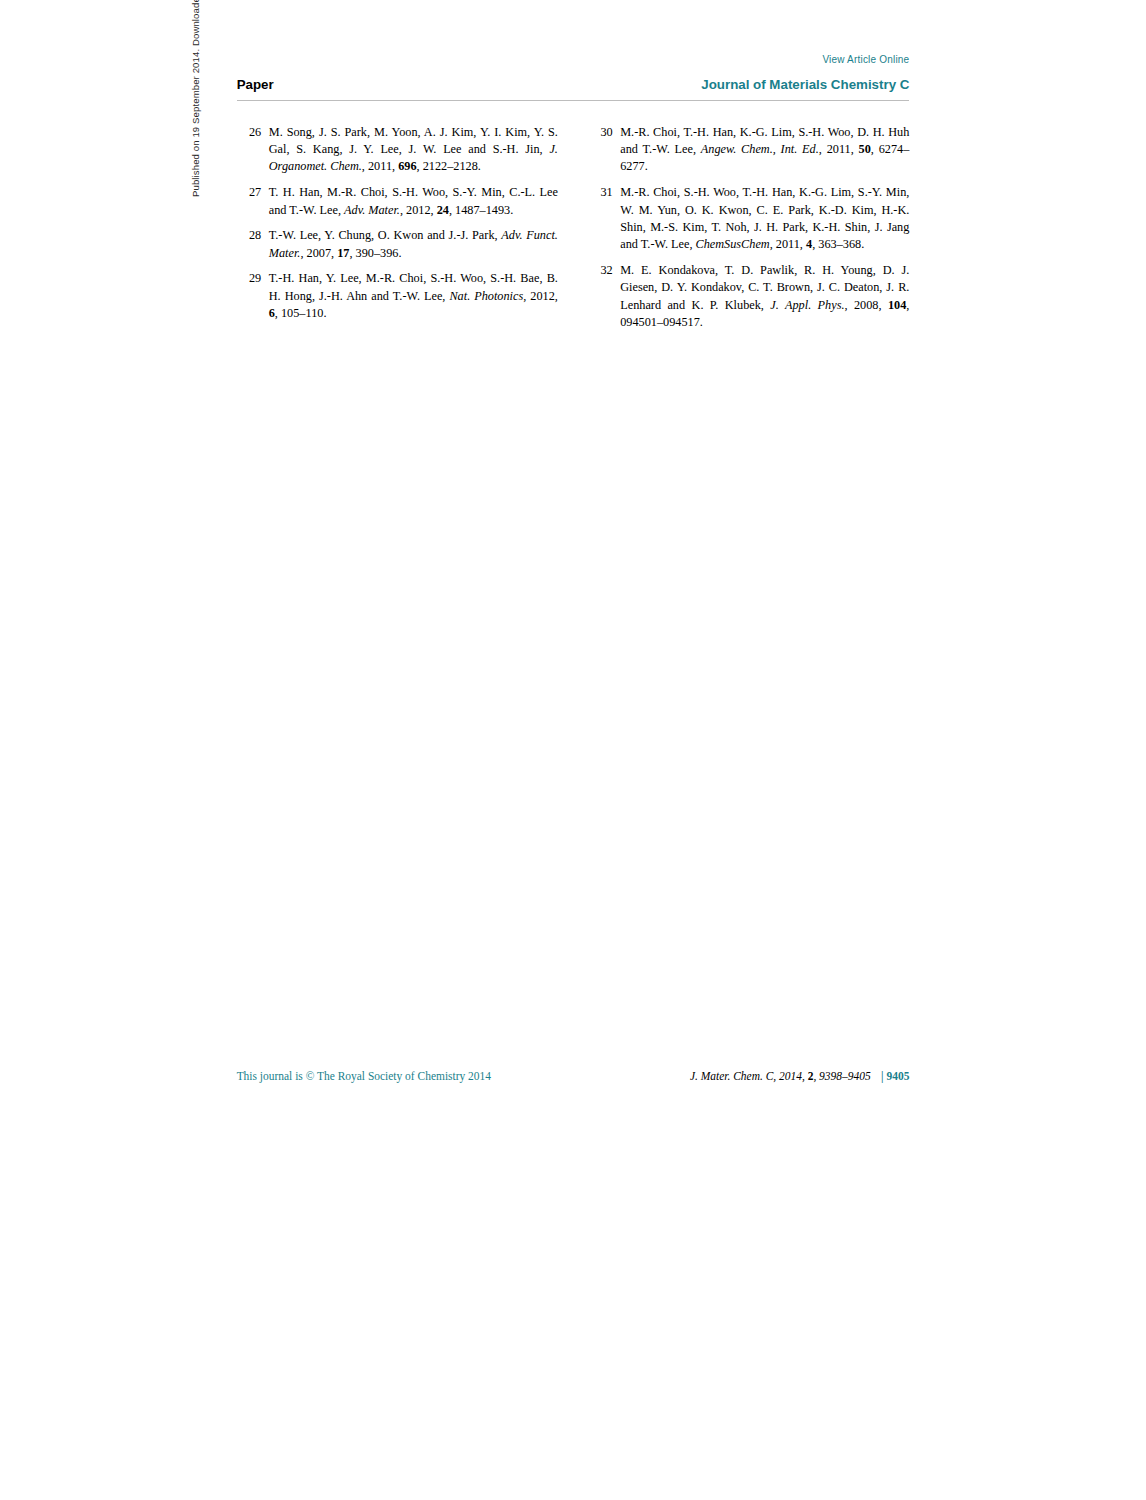View Article Online
Paper
Journal of Materials Chemistry C
Published on 19 September 2014. Downloaded by Seoul National University on 11/10/2021 11:28:32 AM.
26 M. Song, J. S. Park, M. Yoon, A. J. Kim, Y. I. Kim, Y. S. Gal, S. Kang, J. Y. Lee, J. W. Lee and S.-H. Jin, J. Organomet. Chem., 2011, 696, 2122–2128.
27 T. H. Han, M.-R. Choi, S.-H. Woo, S.-Y. Min, C.-L. Lee and T.-W. Lee, Adv. Mater., 2012, 24, 1487–1493.
28 T.-W. Lee, Y. Chung, O. Kwon and J.-J. Park, Adv. Funct. Mater., 2007, 17, 390–396.
29 T.-H. Han, Y. Lee, M.-R. Choi, S.-H. Woo, S.-H. Bae, B. H. Hong, J.-H. Ahn and T.-W. Lee, Nat. Photonics, 2012, 6, 105–110.
30 M.-R. Choi, T.-H. Han, K.-G. Lim, S.-H. Woo, D. H. Huh and T.-W. Lee, Angew. Chem., Int. Ed., 2011, 50, 6274–6277.
31 M.-R. Choi, S.-H. Woo, T.-H. Han, K.-G. Lim, S.-Y. Min, W. M. Yun, O. K. Kwon, C. E. Park, K.-D. Kim, H.-K. Shin, M.-S. Kim, T. Noh, J. H. Park, K.-H. Shin, J. Jang and T.-W. Lee, ChemSusChem, 2011, 4, 363–368.
32 M. E. Kondakova, T. D. Pawlik, R. H. Young, D. J. Giesen, D. Y. Kondakov, C. T. Brown, J. C. Deaton, J. R. Lenhard and K. P. Klubek, J. Appl. Phys., 2008, 104, 094501–094517.
This journal is © The Royal Society of Chemistry 2014
J. Mater. Chem. C, 2014, 2, 9398–9405 | 9405